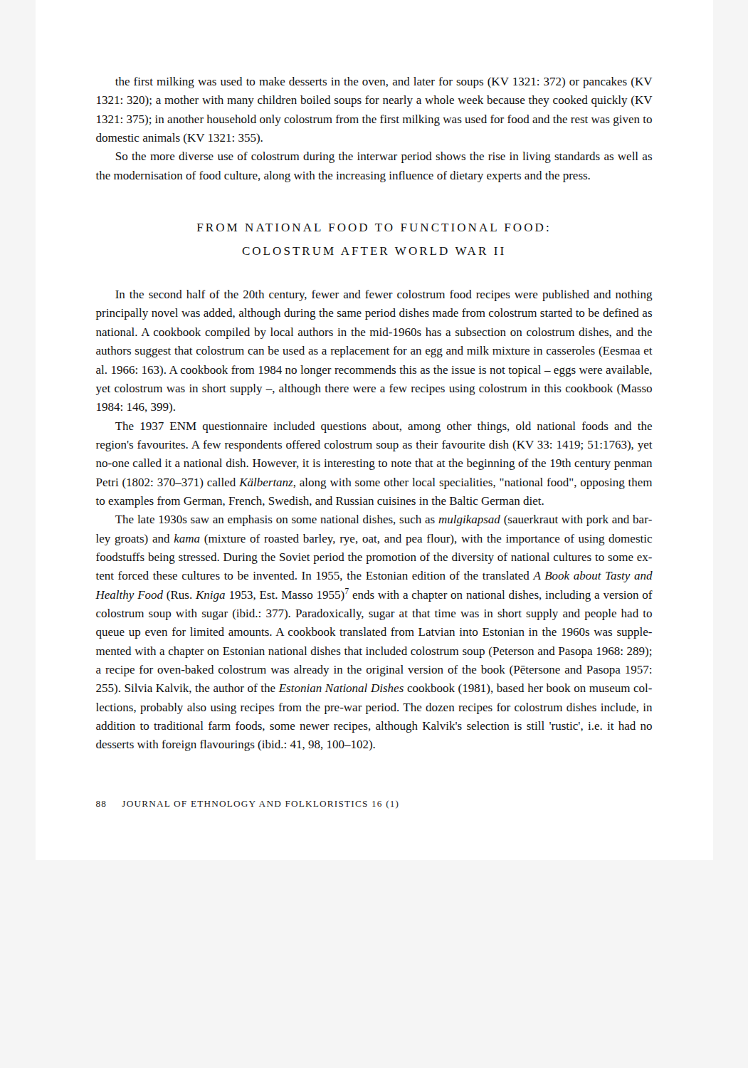the first milking was used to make desserts in the oven, and later for soups (KV 1321: 372) or pancakes (KV 1321: 320); a mother with many children boiled soups for nearly a whole week because they cooked quickly (KV 1321: 375); in another household only colostrum from the first milking was used for food and the rest was given to domestic animals (KV 1321: 355).
So the more diverse use of colostrum during the interwar period shows the rise in living standards as well as the modernisation of food culture, along with the increasing influence of dietary experts and the press.
From national food to functional food:
colostrum after World War II
In the second half of the 20th century, fewer and fewer colostrum food recipes were published and nothing principally novel was added, although during the same period dishes made from colostrum started to be defined as national. A cookbook compiled by local authors in the mid-1960s has a subsection on colostrum dishes, and the authors suggest that colostrum can be used as a replacement for an egg and milk mixture in casseroles (Eesmaa et al. 1966: 163). A cookbook from 1984 no longer recommends this as the issue is not topical – eggs were available, yet colostrum was in short supply –, although there were a few recipes using colostrum in this cookbook (Masso 1984: 146, 399).
The 1937 ENM questionnaire included questions about, among other things, old national foods and the region's favourites. A few respondents offered colostrum soup as their favourite dish (KV 33: 1419; 51:1763), yet no-one called it a national dish. However, it is interesting to note that at the beginning of the 19th century penman Petri (1802: 370–371) called Kälbertanz, along with some other local specialities, "national food", opposing them to examples from German, French, Swedish, and Russian cuisines in the Baltic German diet.
The late 1930s saw an emphasis on some national dishes, such as mulgikapsad (sauerkraut with pork and barley groats) and kama (mixture of roasted barley, rye, oat, and pea flour), with the importance of using domestic foodstuffs being stressed. During the Soviet period the promotion of the diversity of national cultures to some extent forced these cultures to be invented. In 1955, the Estonian edition of the translated A Book about Tasty and Healthy Food (Rus. Kniga 1953, Est. Masso 1955)7 ends with a chapter on national dishes, including a version of colostrum soup with sugar (ibid.: 377). Paradoxically, sugar at that time was in short supply and people had to queue up even for limited amounts. A cookbook translated from Latvian into Estonian in the 1960s was supplemented with a chapter on Estonian national dishes that included colostrum soup (Peterson and Pasopa 1968: 289); a recipe for oven-baked colostrum was already in the original version of the book (Pētersone and Pasopa 1957: 255). Silvia Kalvik, the author of the Estonian National Dishes cookbook (1981), based her book on museum collections, probably also using recipes from the pre-war period. The dozen recipes for colostrum dishes include, in addition to traditional farm foods, some newer recipes, although Kalvik's selection is still 'rustic', i.e. it had no desserts with foreign flavourings (ibid.: 41, 98, 100–102).
88 Journal of Ethnology and Folkloristics 16 (1)